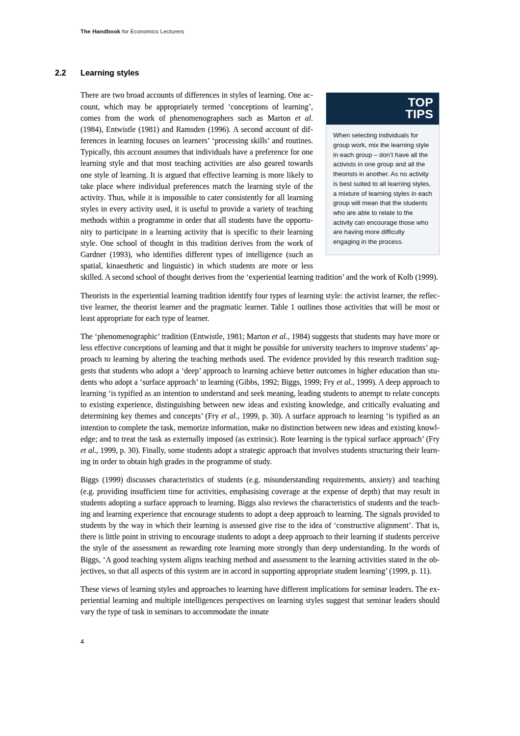The Handbook for Economics Lecturers
2.2 Learning styles
TOP TIPS
When selecting individuals for group work, mix the learning style in each group – don’t have all the activists in one group and all the theorists in another. As no activity is best suited to all learning styles, a mixture of learning styles in each group will mean that the students who are able to relate to the activity can encourage those who are having more difficulty engaging in the process.
There are two broad accounts of differences in styles of learning. One account, which may be appropriately termed ‘conceptions of learning’, comes from the work of phenomenographers such as Marton et al. (1984), Entwistle (1981) and Ramsden (1996). A second account of differences in learning focuses on learners’ ‘processing skills’ and routines. Typically, this account assumes that individuals have a preference for one learning style and that most teaching activities are also geared towards one style of learning. It is argued that effective learning is more likely to take place where individual preferences match the learning style of the activity. Thus, while it is impossible to cater consistently for all learning styles in every activity used, it is useful to provide a variety of teaching methods within a programme in order that all students have the opportunity to participate in a learning activity that is specific to their learning style. One school of thought in this tradition derives from the work of Gardner (1993), who identifies different types of intelligence (such as spatial, kinaesthetic and linguistic) in which students are more or less skilled. A second school of thought derives from the ‘experiential learning tradition’ and the work of Kolb (1999).
Theorists in the experiential learning tradition identify four types of learning style: the activist learner, the reflective learner, the theorist learner and the pragmatic learner. Table 1 outlines those activities that will be most or least appropriate for each type of learner.
The ‘phenomenographic’ tradition (Entwistle, 1981; Marton et al., 1984) suggests that students may have more or less effective conceptions of learning and that it might be possible for university teachers to improve students’ approach to learning by altering the teaching methods used. The evidence provided by this research tradition suggests that students who adopt a ‘deep’ approach to learning achieve better outcomes in higher education than students who adopt a ‘surface approach’ to learning (Gibbs, 1992; Biggs, 1999; Fry et al., 1999). A deep approach to learning ‘is typified as an intention to understand and seek meaning, leading students to attempt to relate concepts to existing experience, distinguishing between new ideas and existing knowledge, and critically evaluating and determining key themes and concepts’ (Fry et al., 1999, p. 30). A surface approach to learning ‘is typified as an intention to complete the task, memorize information, make no distinction between new ideas and existing knowledge; and to treat the task as externally imposed (as extrinsic). Rote learning is the typical surface approach’ (Fry et al., 1999, p. 30). Finally, some students adopt a strategic approach that involves students structuring their learning in order to obtain high grades in the programme of study.
Biggs (1999) discusses characteristics of students (e.g. misunderstanding requirements, anxiety) and teaching (e.g. providing insufficient time for activities, emphasising coverage at the expense of depth) that may result in students adopting a surface approach to learning. Biggs also reviews the characteristics of students and the teaching and learning experience that encourage students to adopt a deep approach to learning. The signals provided to students by the way in which their learning is assessed give rise to the idea of ‘constructive alignment’. That is, there is little point in striving to encourage students to adopt a deep approach to their learning if students perceive the style of the assessment as rewarding rote learning more strongly than deep understanding. In the words of Biggs, ‘A good teaching system aligns teaching method and assessment to the learning activities stated in the objectives, so that all aspects of this system are in accord in supporting appropriate student learning’ (1999, p. 11).
These views of learning styles and approaches to learning have different implications for seminar leaders. The experiential learning and multiple intelligences perspectives on learning styles suggest that seminar leaders should vary the type of task in seminars to accommodate the innate
4